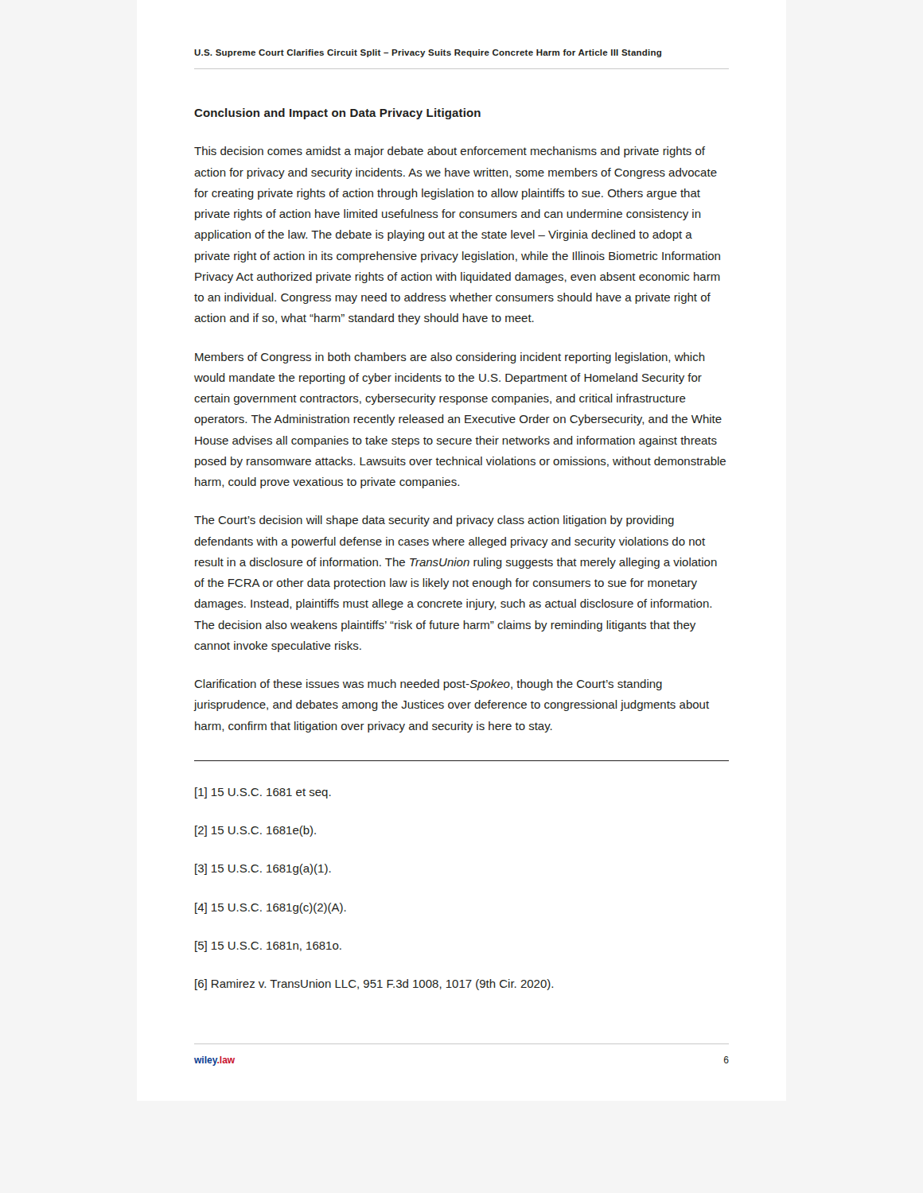U.S. Supreme Court Clarifies Circuit Split – Privacy Suits Require Concrete Harm for Article III Standing
Conclusion and Impact on Data Privacy Litigation
This decision comes amidst a major debate about enforcement mechanisms and private rights of action for privacy and security incidents. As we have written, some members of Congress advocate for creating private rights of action through legislation to allow plaintiffs to sue. Others argue that private rights of action have limited usefulness for consumers and can undermine consistency in application of the law. The debate is playing out at the state level – Virginia declined to adopt a private right of action in its comprehensive privacy legislation, while the Illinois Biometric Information Privacy Act authorized private rights of action with liquidated damages, even absent economic harm to an individual. Congress may need to address whether consumers should have a private right of action and if so, what “harm” standard they should have to meet.
Members of Congress in both chambers are also considering incident reporting legislation, which would mandate the reporting of cyber incidents to the U.S. Department of Homeland Security for certain government contractors, cybersecurity response companies, and critical infrastructure operators. The Administration recently released an Executive Order on Cybersecurity, and the White House advises all companies to take steps to secure their networks and information against threats posed by ransomware attacks. Lawsuits over technical violations or omissions, without demonstrable harm, could prove vexatious to private companies.
The Court’s decision will shape data security and privacy class action litigation by providing defendants with a powerful defense in cases where alleged privacy and security violations do not result in a disclosure of information. The TransUnion ruling suggests that merely alleging a violation of the FCRA or other data protection law is likely not enough for consumers to sue for monetary damages. Instead, plaintiffs must allege a concrete injury, such as actual disclosure of information. The decision also weakens plaintiffs’ “risk of future harm” claims by reminding litigants that they cannot invoke speculative risks.
Clarification of these issues was much needed post-Spokeo, though the Court’s standing jurisprudence, and debates among the Justices over deference to congressional judgments about harm, confirm that litigation over privacy and security is here to stay.
[1] 15 U.S.C. 1681 et seq.
[2] 15 U.S.C. 1681e(b).
[3] 15 U.S.C. 1681g(a)(1).
[4] 15 U.S.C. 1681g(c)(2)(A).
[5] 15 U.S.C. 1681n, 1681o.
[6] Ramirez v. TransUnion LLC, 951 F.3d 1008, 1017 (9th Cir. 2020).
wiley.law 6